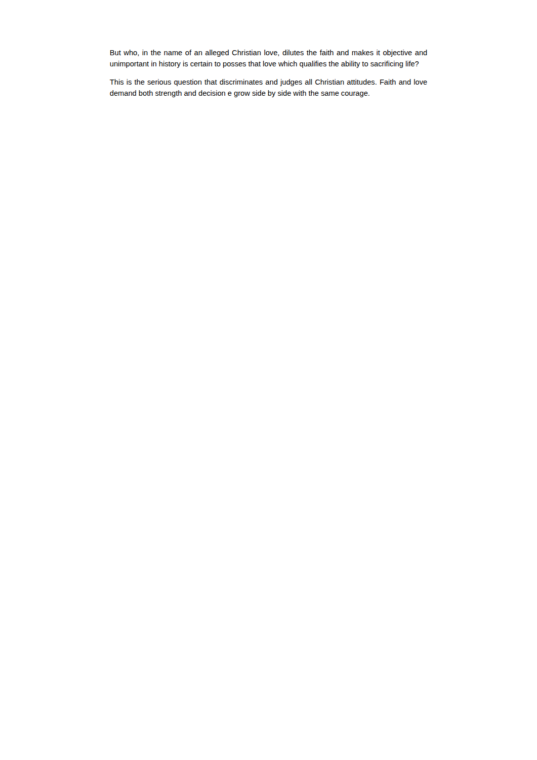But who, in the name of an alleged Christian love, dilutes the faith and makes it objective and unimportant in history is certain to posses that love which qualifies the ability to sacrificing life?
This is the serious question that discriminates and judges all Christian attitudes. Faith and love demand both strength and decision e grow side by side with the same courage.